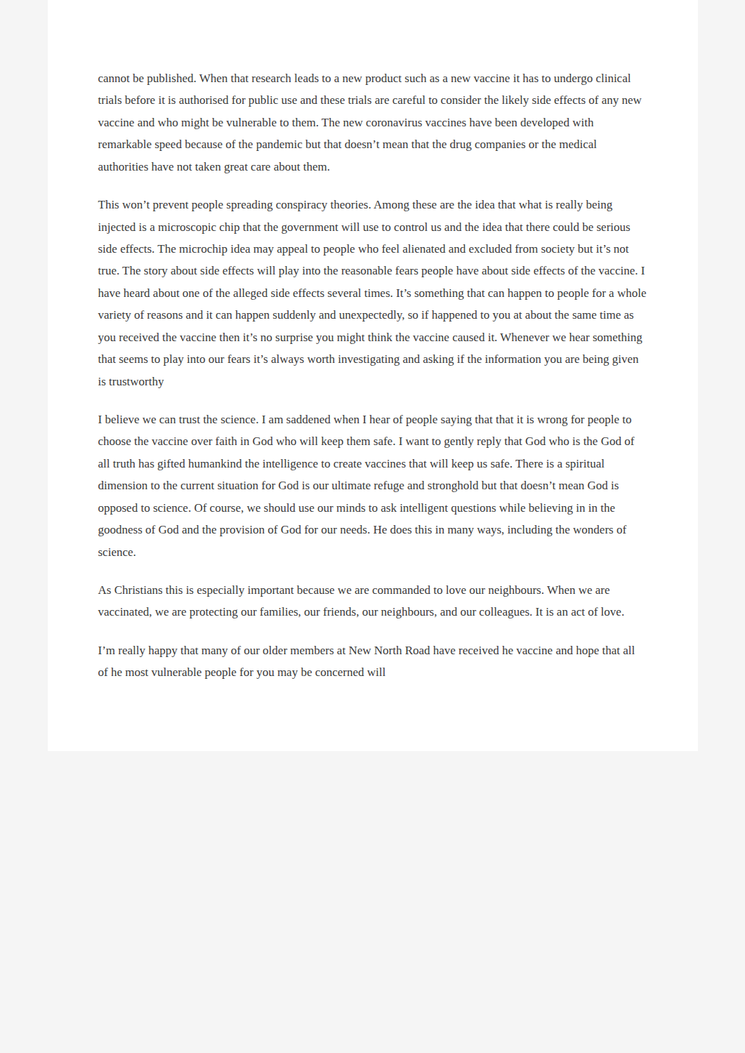cannot be published. When that research leads to a new product such as a new vaccine it has to undergo clinical trials before it is authorised for public use and these trials are careful to consider the likely side effects of any new vaccine and who might be vulnerable to them. The new coronavirus vaccines have been developed with remarkable speed because of the pandemic but that doesn’t mean that the drug companies or the medical authorities have not taken great care about them.
This won’t prevent people spreading conspiracy theories. Among these are the idea that what is really being injected is a microscopic chip that the government will use to control us and the idea that there could be serious side effects. The microchip idea may appeal to people who feel alienated and excluded from society but it’s not true. The story about side effects will play into the reasonable fears people have about side effects of the vaccine. I have heard about one of the alleged side effects several times. It’s something that can happen to people for a whole variety of reasons and it can happen suddenly and unexpectedly, so if happened to you at about the same time as you received the vaccine then it’s no surprise you might think the vaccine caused it. Whenever we hear something that seems to play into our fears it’s always worth investigating and asking if the information you are being given is trustworthy
I believe we can trust the science. I am saddened when I hear of people saying that that it is wrong for people to choose the vaccine over faith in God who will keep them safe. I want to gently reply that God who is the God of all truth has gifted humankind the intelligence to create vaccines that will keep us safe. There is a spiritual dimension to the current situation for God is our ultimate refuge and stronghold but that doesn’t mean God is opposed to science. Of course, we should use our minds to ask intelligent questions while believing in in the goodness of God and the provision of God for our needs. He does this in many ways, including the wonders of science.
As Christians this is especially important because we are commanded to love our neighbours. When we are vaccinated, we are protecting our families, our friends, our neighbours, and our colleagues. It is an act of love.
I’m really happy that many of our older members at New North Road have received he vaccine and hope that all of he most vulnerable people for you may be concerned will